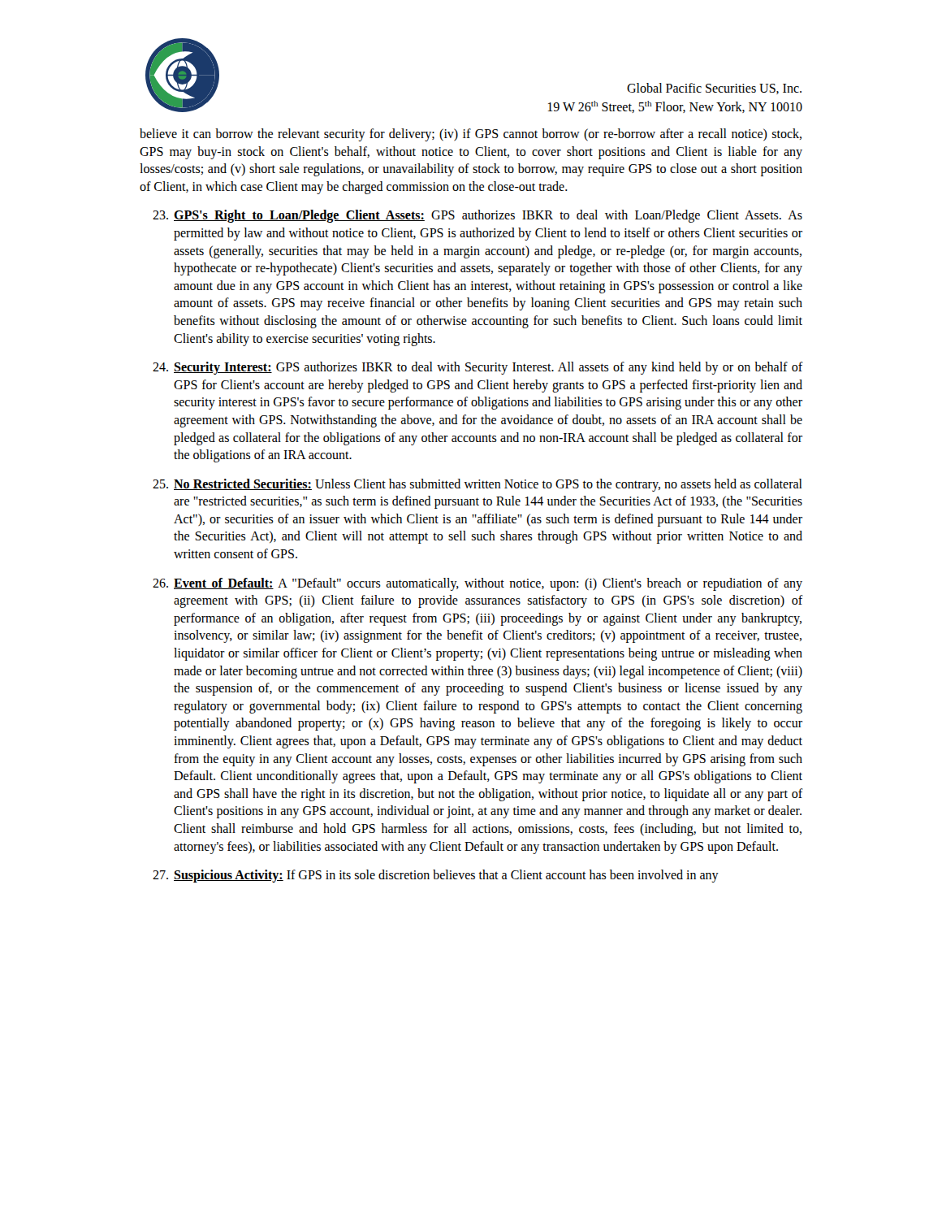Global Pacific Securities US, Inc.
19 W 26th Street, 5th Floor, New York, NY 10010
believe it can borrow the relevant security for delivery; (iv) if GPS cannot borrow (or re-borrow after a recall notice) stock, GPS may buy-in stock on Client's behalf, without notice to Client, to cover short positions and Client is liable for any losses/costs; and (v) short sale regulations, or unavailability of stock to borrow, may require GPS to close out a short position of Client, in which case Client may be charged commission on the close-out trade.
GPS's Right to Loan/Pledge Client Assets: GPS authorizes IBKR to deal with Loan/Pledge Client Assets. As permitted by law and without notice to Client, GPS is authorized by Client to lend to itself or others Client securities or assets (generally, securities that may be held in a margin account) and pledge, or re-pledge (or, for margin accounts, hypothecate or re-hypothecate) Client's securities and assets, separately or together with those of other Clients, for any amount due in any GPS account in which Client has an interest, without retaining in GPS's possession or control a like amount of assets. GPS may receive financial or other benefits by loaning Client securities and GPS may retain such benefits without disclosing the amount of or otherwise accounting for such benefits to Client. Such loans could limit Client's ability to exercise securities' voting rights.
Security Interest: GPS authorizes IBKR to deal with Security Interest. All assets of any kind held by or on behalf of GPS for Client's account are hereby pledged to GPS and Client hereby grants to GPS a perfected first-priority lien and security interest in GPS's favor to secure performance of obligations and liabilities to GPS arising under this or any other agreement with GPS. Notwithstanding the above, and for the avoidance of doubt, no assets of an IRA account shall be pledged as collateral for the obligations of any other accounts and no non-IRA account shall be pledged as collateral for the obligations of an IRA account.
No Restricted Securities: Unless Client has submitted written Notice to GPS to the contrary, no assets held as collateral are "restricted securities," as such term is defined pursuant to Rule 144 under the Securities Act of 1933, (the "Securities Act"), or securities of an issuer with which Client is an "affiliate" (as such term is defined pursuant to Rule 144 under the Securities Act), and Client will not attempt to sell such shares through GPS without prior written Notice to and written consent of GPS.
Event of Default: A "Default" occurs automatically, without notice, upon: (i) Client's breach or repudiation of any agreement with GPS; (ii) Client failure to provide assurances satisfactory to GPS (in GPS's sole discretion) of performance of an obligation, after request from GPS; (iii) proceedings by or against Client under any bankruptcy, insolvency, or similar law; (iv) assignment for the benefit of Client's creditors; (v) appointment of a receiver, trustee, liquidator or similar officer for Client or Client’s property; (vi) Client representations being untrue or misleading when made or later becoming untrue and not corrected within three (3) business days; (vii) legal incompetence of Client; (viii) the suspension of, or the commencement of any proceeding to suspend Client's business or license issued by any regulatory or governmental body; (ix) Client failure to respond to GPS's attempts to contact the Client concerning potentially abandoned property; or (x) GPS having reason to believe that any of the foregoing is likely to occur imminently. Client agrees that, upon a Default, GPS may terminate any of GPS's obligations to Client and may deduct from the equity in any Client account any losses, costs, expenses or other liabilities incurred by GPS arising from such Default. Client unconditionally agrees that, upon a Default, GPS may terminate any or all GPS's obligations to Client and GPS shall have the right in its discretion, but not the obligation, without prior notice, to liquidate all or any part of Client's positions in any GPS account, individual or joint, at any time and any manner and through any market or dealer. Client shall reimburse and hold GPS harmless for all actions, omissions, costs, fees (including, but not limited to, attorney's fees), or liabilities associated with any Client Default or any transaction undertaken by GPS upon Default.
Suspicious Activity: If GPS in its sole discretion believes that a Client account has been involved in any